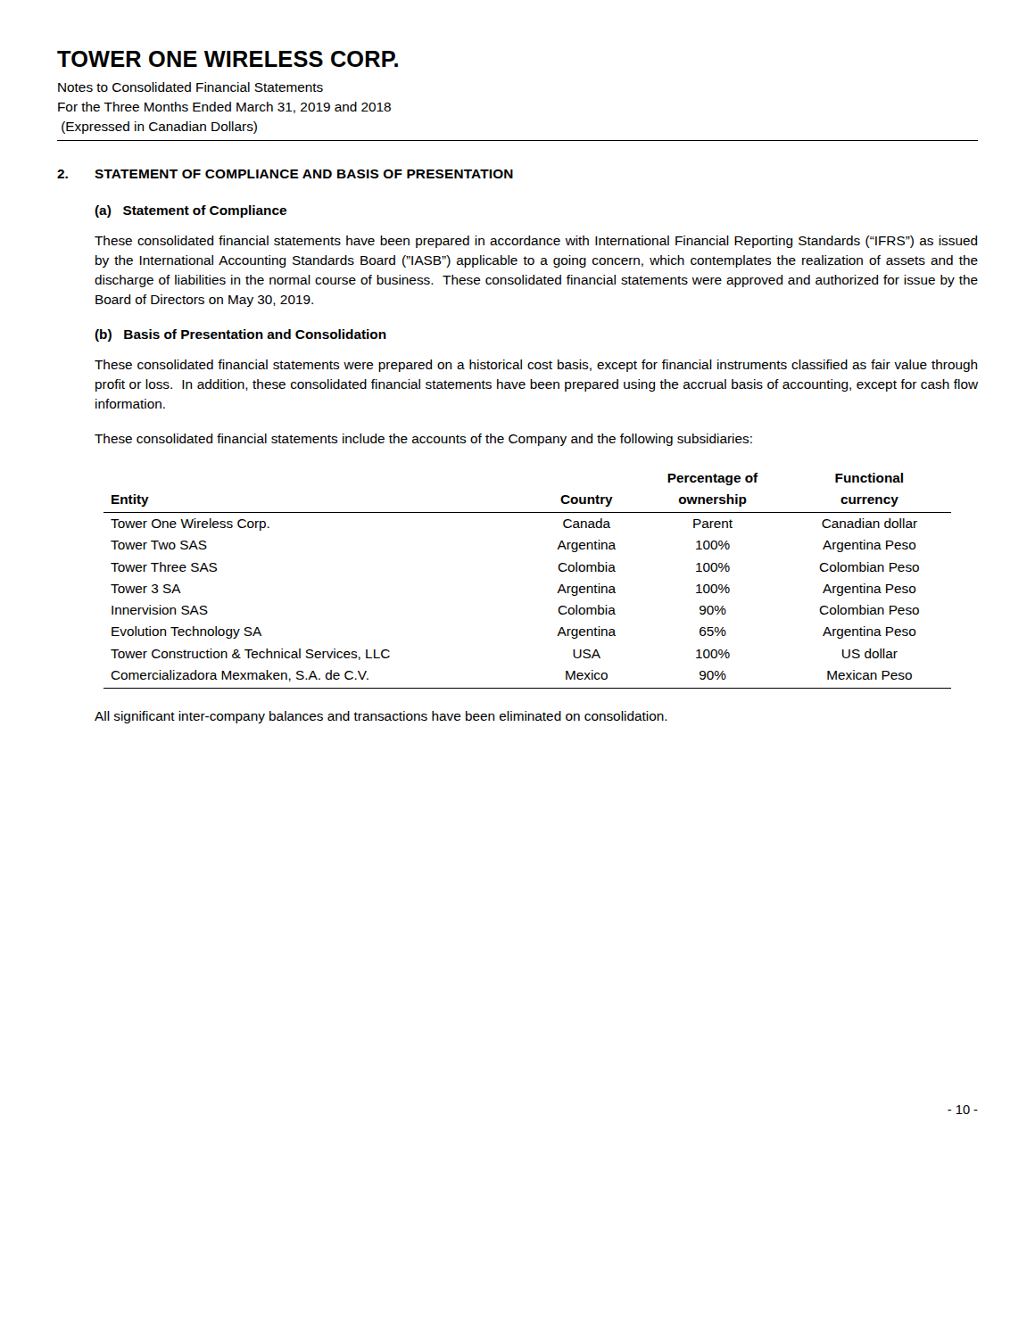TOWER ONE WIRELESS CORP.
Notes to Consolidated Financial Statements
For the Three Months Ended March 31, 2019 and 2018
(Expressed in Canadian Dollars)
2.
STATEMENT OF COMPLIANCE AND BASIS OF PRESENTATION
(a) Statement of Compliance
These consolidated financial statements have been prepared in accordance with International Financial Reporting Standards (“IFRS”) as issued by the International Accounting Standards Board (”IASB”) applicable to a going concern, which contemplates the realization of assets and the discharge of liabilities in the normal course of business. These consolidated financial statements were approved and authorized for issue by the Board of Directors on May 30, 2019.
(b) Basis of Presentation and Consolidation
These consolidated financial statements were prepared on a historical cost basis, except for financial instruments classified as fair value through profit or loss. In addition, these consolidated financial statements have been prepared using the accrual basis of accounting, except for cash flow information.
These consolidated financial statements include the accounts of the Company and the following subsidiaries:
| | | Percentage of | Functional |
| --- | --- | --- | --- |
| Entity | Country | ownership | currency |
| Tower One Wireless Corp. | Canada | Parent | Canadian dollar |
| Tower Two SAS | Argentina | 100% | Argentina Peso |
| Tower Three SAS | Colombia | 100% | Colombian Peso |
| Tower 3 SA | Argentina | 100% | Argentina Peso |
| Innervision SAS | Colombia | 90% | Colombian Peso |
| Evolution Technology SA | Argentina | 65% | Argentina Peso |
| Tower Construction & Technical Services, LLC | USA | 100% | US dollar |
| Comercializadora Mexmaken, S.A. de C.V. | Mexico | 90% | Mexican Peso |
All significant inter-company balances and transactions have been eliminated on consolidation.
- 10 -